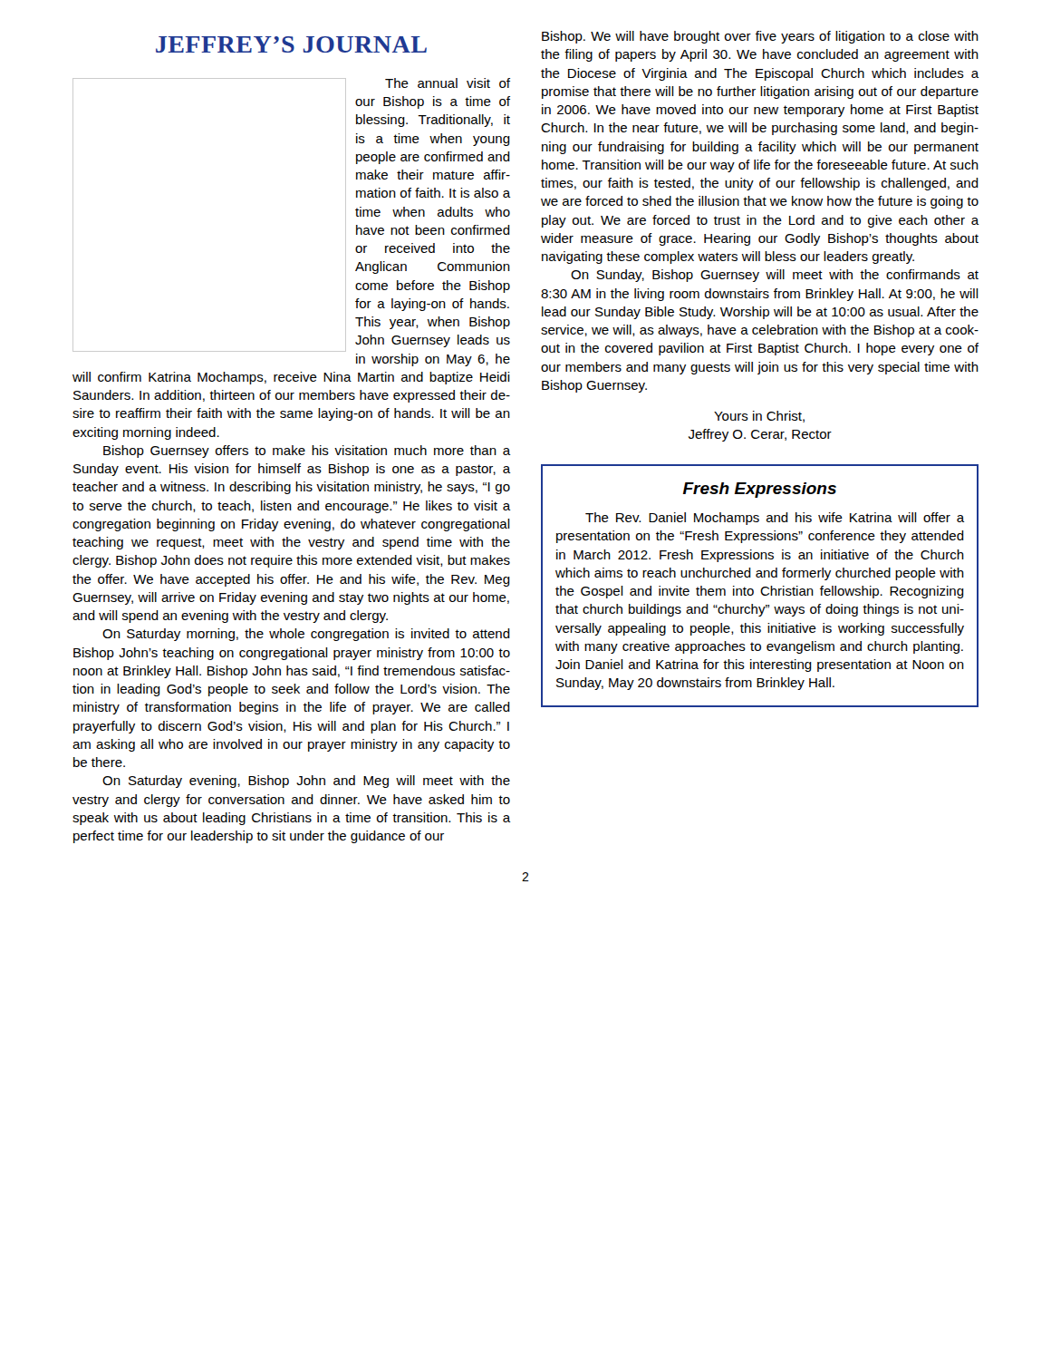JEFFREY’S JOURNAL
The annual visit of our Bishop is a time of blessing. Traditionally, it is a time when young people are confirmed and make their mature affirmation of faith. It is also a time when adults who have not been confirmed or received into the Anglican Communion come before the Bishop for a laying-on of hands. This year, when Bishop John Guernsey leads us in worship on May 6, he will confirm Katrina Mochamps, receive Nina Martin and baptize Heidi Saunders. In addition, thirteen of our members have expressed their desire to reaffirm their faith with the same laying-on of hands. It will be an exciting morning indeed.
Bishop Guernsey offers to make his visitation much more than a Sunday event. His vision for himself as Bishop is one as a pastor, a teacher and a witness. In describing his visitation ministry, he says, “I go to serve the church, to teach, listen and encourage.” He likes to visit a congregation beginning on Friday evening, do whatever congregational teaching we request, meet with the vestry and spend time with the clergy. Bishop John does not require this more extended visit, but makes the offer. We have accepted his offer. He and his wife, the Rev. Meg Guernsey, will arrive on Friday evening and stay two nights at our home, and will spend an evening with the vestry and clergy.
On Saturday morning, the whole congregation is invited to attend Bishop John’s teaching on congregational prayer ministry from 10:00 to noon at Brinkley Hall. Bishop John has said, “I find tremendous satisfaction in leading God’s people to seek and follow the Lord’s vision. The ministry of transformation begins in the life of prayer. We are called prayerfully to discern God’s vision, His will and plan for His Church.” I am asking all who are involved in our prayer ministry in any capacity to be there.
On Saturday evening, Bishop John and Meg will meet with the vestry and clergy for conversation and dinner. We have asked him to speak with us about leading Christians in a time of transition. This is a perfect time for our leadership to sit under the guidance of our
Bishop. We will have brought over five years of litigation to a close with the filing of papers by April 30. We have concluded an agreement with the Diocese of Virginia and The Episcopal Church which includes a promise that there will be no further litigation arising out of our departure in 2006. We have moved into our new temporary home at First Baptist Church. In the near future, we will be purchasing some land, and beginning our fundraising for building a facility which will be our permanent home. Transition will be our way of life for the foreseeable future. At such times, our faith is tested, the unity of our fellowship is challenged, and we are forced to shed the illusion that we know how the future is going to play out. We are forced to trust in the Lord and to give each other a wider measure of grace. Hearing our Godly Bishop’s thoughts about navigating these complex waters will bless our leaders greatly.
On Sunday, Bishop Guernsey will meet with the confirmands at 8:30 AM in the living room downstairs from Brinkley Hall. At 9:00, he will lead our Sunday Bible Study. Worship will be at 10:00 as usual. After the service, we will, as always, have a celebration with the Bishop at a cookout in the covered pavilion at First Baptist Church. I hope every one of our members and many guests will join us for this very special time with Bishop Guernsey.
Yours in Christ,
Jeffrey O. Cerar, Rector
Fresh Expressions
The Rev. Daniel Mochamps and his wife Katrina will offer a presentation on the “Fresh Expressions” conference they attended in March 2012. Fresh Expressions is an initiative of the Church which aims to reach unchurched and formerly churched people with the Gospel and invite them into Christian fellowship. Recognizing that church buildings and “churchy” ways of doing things is not universally appealing to people, this initiative is working successfully with many creative approaches to evangelism and church planting. Join Daniel and Katrina for this interesting presentation at Noon on Sunday, May 20 downstairs from Brinkley Hall.
2